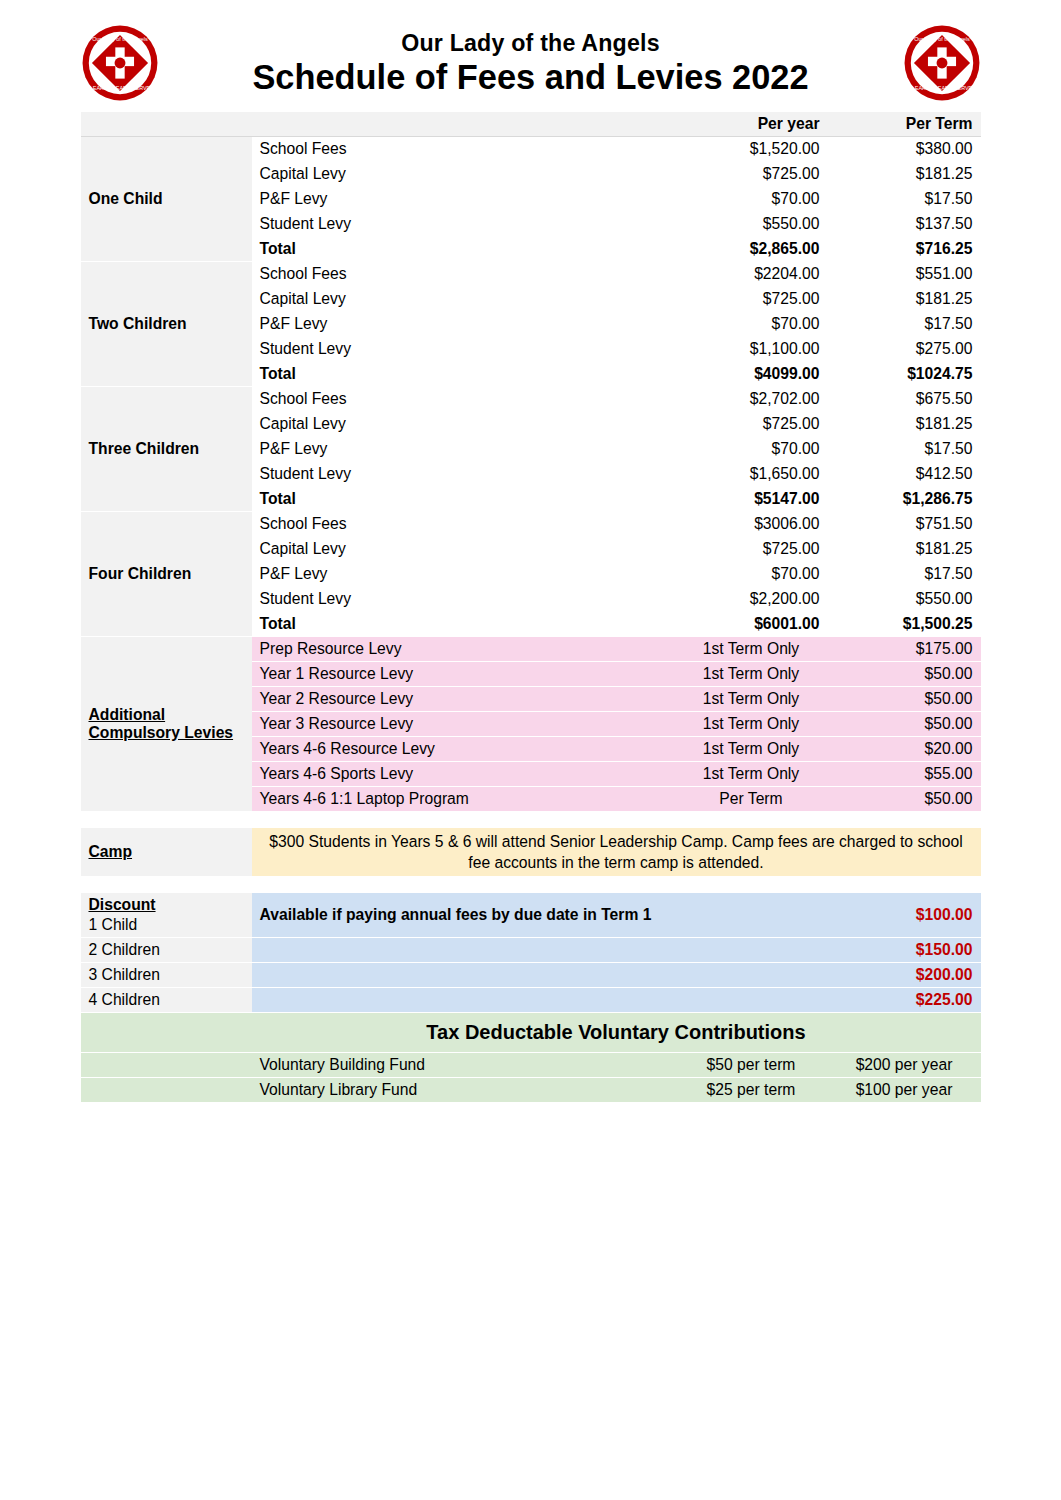Our Lady of the Angels LEARN · LEAD · SERVE
Our Lady of the Angels
Schedule of Fees and Levies 2022
Our Lady of the Angels LEARN · LEAD · SERVE
| | | Per year | Per Term |
| --- | --- | --- | --- |
| One Child | School Fees | $1,520.00 | $380.00 |
| Capital Levy | $725.00 | $181.25 |
| P&F Levy | $70.00 | $17.50 |
| Student Levy | $550.00 | $137.50 |
| Total | $2,865.00 | $716.25 |
| Two Children | School Fees | $2204.00 | $551.00 |
| Capital Levy | $725.00 | $181.25 |
| P&F Levy | $70.00 | $17.50 |
| Student Levy | $1,100.00 | $275.00 |
| Total | $4099.00 | $1024.75 |
| Three Children | School Fees | $2,702.00 | $675.50 |
| Capital Levy | $725.00 | $181.25 |
| P&F Levy | $70.00 | $17.50 |
| Student Levy | $1,650.00 | $412.50 |
| Total | $5147.00 | $1,286.75 |
| Four Children | School Fees | $3006.00 | $751.50 |
| Capital Levy | $725.00 | $181.25 |
| P&F Levy | $70.00 | $17.50 |
| Student Levy | $2,200.00 | $550.00 |
| Total | $6001.00 | $1,500.25 |
| Additional Compulsory Levies | Prep Resource Levy | 1st Term Only | $175.00 |
| Year 1 Resource Levy | 1st Term Only | $50.00 |
| Year 2 Resource Levy | 1st Term Only | $50.00 |
| Year 3 Resource Levy | 1st Term Only | $50.00 |
| Years 4-6 Resource Levy | 1st Term Only | $20.00 |
| Years 4-6 Sports Levy | 1st Term Only | $55.00 |
| Years 4-6 1:1 Laptop Program | Per Term | $50.00 |
| Camp | $300 Students in Years 5 & 6 will attend Senior Leadership Camp. Camp fees are charged to school fee accounts in the term camp is attended. |
| Discount 1 Child | Available if paying annual fees by due date in Term 1 | $100.00 |
| 2 Children | | $150.00 |
| 3 Children | | $200.00 |
| 4 Children | | $225.00 |
| | Tax Deductable Voluntary Contributions |
| | Voluntary Building Fund | $50 per term | $200 per year |
| | Voluntary Library Fund | $25 per term | $100 per year |